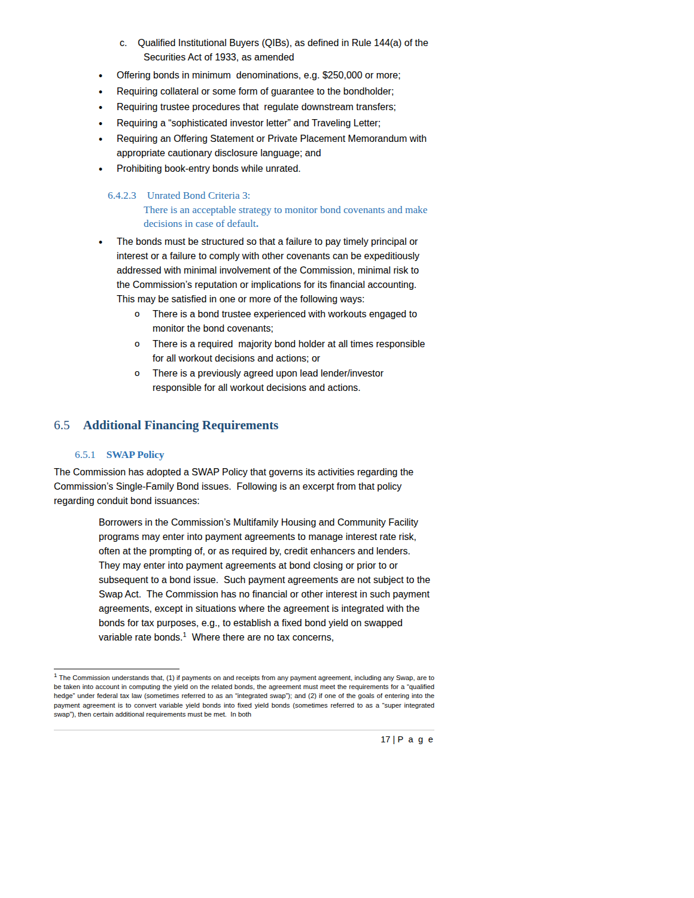c. Qualified Institutional Buyers (QIBs), as defined in Rule 144(a) of the Securities Act of 1933, as amended
Offering bonds in minimum denominations, e.g. $250,000 or more;
Requiring collateral or some form of guarantee to the bondholder;
Requiring trustee procedures that regulate downstream transfers;
Requiring a “sophisticated investor letter” and Traveling Letter;
Requiring an Offering Statement or Private Placement Memorandum with appropriate cautionary disclosure language; and
Prohibiting book-entry bonds while unrated.
6.4.2.3 Unrated Bond Criteria 3:
There is an acceptable strategy to monitor bond covenants and make decisions in case of default.
The bonds must be structured so that a failure to pay timely principal or interest or a failure to comply with other covenants can be expeditiously addressed with minimal involvement of the Commission, minimal risk to the Commission’s reputation or implications for its financial accounting. This may be satisfied in one or more of the following ways:
There is a bond trustee experienced with workouts engaged to monitor the bond covenants;
There is a required majority bond holder at all times responsible for all workout decisions and actions; or
There is a previously agreed upon lead lender/investor responsible for all workout decisions and actions.
6.5 Additional Financing Requirements
6.5.1 SWAP Policy
The Commission has adopted a SWAP Policy that governs its activities regarding the Commission’s Single-Family Bond issues. Following is an excerpt from that policy regarding conduit bond issuances:
Borrowers in the Commission’s Multifamily Housing and Community Facility programs may enter into payment agreements to manage interest rate risk, often at the prompting of, or as required by, credit enhancers and lenders. They may enter into payment agreements at bond closing or prior to or subsequent to a bond issue. Such payment agreements are not subject to the Swap Act. The Commission has no financial or other interest in such payment agreements, except in situations where the agreement is integrated with the bonds for tax purposes, e.g., to establish a fixed bond yield on swapped variable rate bonds.1 Where there are no tax concerns,
1 The Commission understands that, (1) if payments on and receipts from any payment agreement, including any Swap, are to be taken into account in computing the yield on the related bonds, the agreement must meet the requirements for a “qualified hedge” under federal tax law (sometimes referred to as an “integrated swap”); and (2) if one of the goals of entering into the payment agreement is to convert variable yield bonds into fixed yield bonds (sometimes referred to as a “super integrated swap”), then certain additional requirements must be met. In both
17 | P a g e